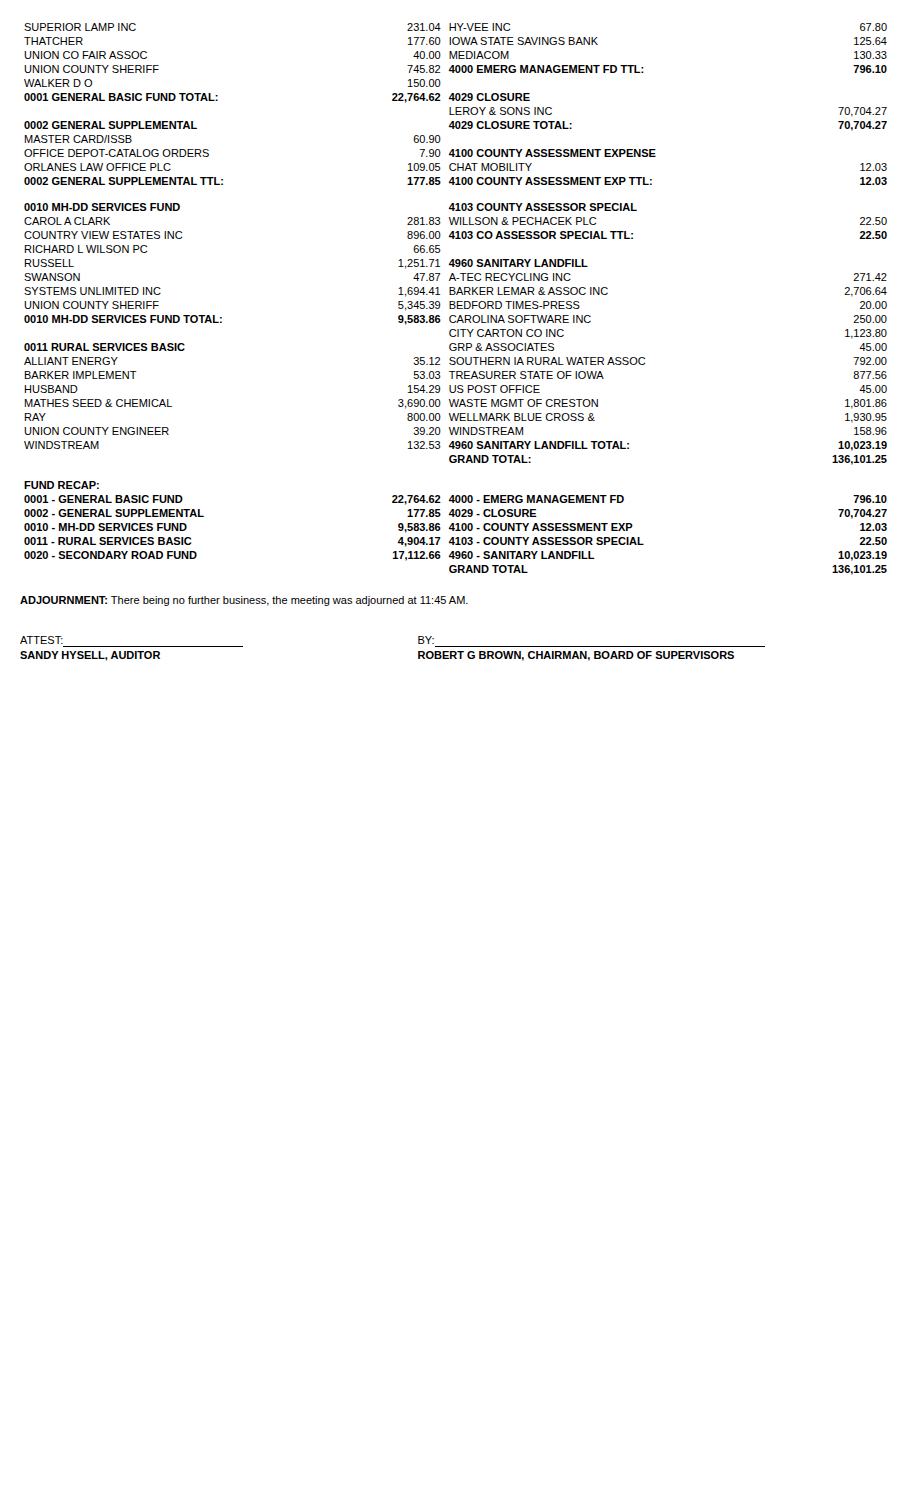| SUPERIOR LAMP INC | 231.04 | HY-VEE INC | 67.80 |
| THATCHER | 177.60 | IOWA STATE SAVINGS BANK | 125.64 |
| UNION CO FAIR ASSOC | 40.00 | MEDIACOM | 130.33 |
| UNION COUNTY SHERIFF | 745.82 | 4000 EMERG MANAGEMENT FD TTL: | 796.10 |
| WALKER D O | 150.00 | | |
| 0001 GENERAL BASIC FUND TOTAL: | 22,764.62 | 4029 CLOSURE | |
| | | LEROY & SONS INC | 70,704.27 |
| 0002 GENERAL SUPPLEMENTAL | | 4029 CLOSURE TOTAL: | 70,704.27 |
| MASTER CARD/ISSB | 60.90 | | |
| OFFICE DEPOT-CATALOG ORDERS | 7.90 | 4100 COUNTY ASSESSMENT EXPENSE | |
| ORLANES LAW OFFICE PLC | 109.05 | CHAT MOBILITY | 12.03 |
| 0002 GENERAL SUPPLEMENTAL TTL: | 177.85 | 4100 COUNTY ASSESSMENT EXP TTL: | 12.03 |
| 0010 MH-DD SERVICES FUND | | 4103 COUNTY ASSESSOR SPECIAL | |
| CAROL A CLARK | 281.83 | WILLSON & PECHACEK PLC | 22.50 |
| COUNTRY VIEW ESTATES INC | 896.00 | 4103 CO ASSESSOR SPECIAL TTL: | 22.50 |
| RICHARD L WILSON PC | 66.65 | | |
| RUSSELL | 1,251.71 | 4960 SANITARY LANDFILL | |
| SWANSON | 47.87 | A-TEC RECYCLING INC | 271.42 |
| SYSTEMS UNLIMITED INC | 1,694.41 | BARKER LEMAR & ASSOC INC | 2,706.64 |
| UNION COUNTY SHERIFF | 5,345.39 | BEDFORD TIMES-PRESS | 20.00 |
| 0010 MH-DD SERVICES FUND TOTAL: | 9,583.86 | CAROLINA SOFTWARE INC | 250.00 |
| | | CITY CARTON CO INC | 1,123.80 |
| 0011 RURAL SERVICES BASIC | | GRP & ASSOCIATES | 45.00 |
| ALLIANT ENERGY | 35.12 | SOUTHERN IA RURAL WATER ASSOC | 792.00 |
| BARKER IMPLEMENT | 53.03 | TREASURER STATE OF IOWA | 877.56 |
| HUSBAND | 154.29 | US POST OFFICE | 45.00 |
| MATHES SEED & CHEMICAL | 3,690.00 | WASTE MGMT OF CRESTON | 1,801.86 |
| RAY | 800.00 | WELLMARK BLUE CROSS & | 1,930.95 |
| UNION COUNTY ENGINEER | 39.20 | WINDSTREAM | 158.96 |
| WINDSTREAM | 132.53 | 4960 SANITARY LANDFILL TOTAL: | 10,023.19 |
| | | GRAND TOTAL: | 136,101.25 |
| FUND RECAP: | | | |
| 0001 - GENERAL BASIC FUND | 22,764.62 | 4000 - EMERG MANAGEMENT FD | 796.10 |
| 0002 - GENERAL SUPPLEMENTAL | 177.85 | 4029 - CLOSURE | 70,704.27 |
| 0010 - MH-DD SERVICES FUND | 9,583.86 | 4100 - COUNTY ASSESSMENT EXP | 12.03 |
| 0011 - RURAL SERVICES BASIC | 4,904.17 | 4103 - COUNTY ASSESSOR SPECIAL | 22.50 |
| 0020 - SECONDARY ROAD FUND | 17,112.66 | 4960 - SANITARY LANDFILL | 10,023.19 |
| | | GRAND TOTAL | 136,101.25 |
ADJOURNMENT: There being no further business, the meeting was adjourned at 11:45 AM.
ATTEST:
BY:
SANDY HYSELL, AUDITOR
ROBERT G BROWN, CHAIRMAN, BOARD OF SUPERVISORS